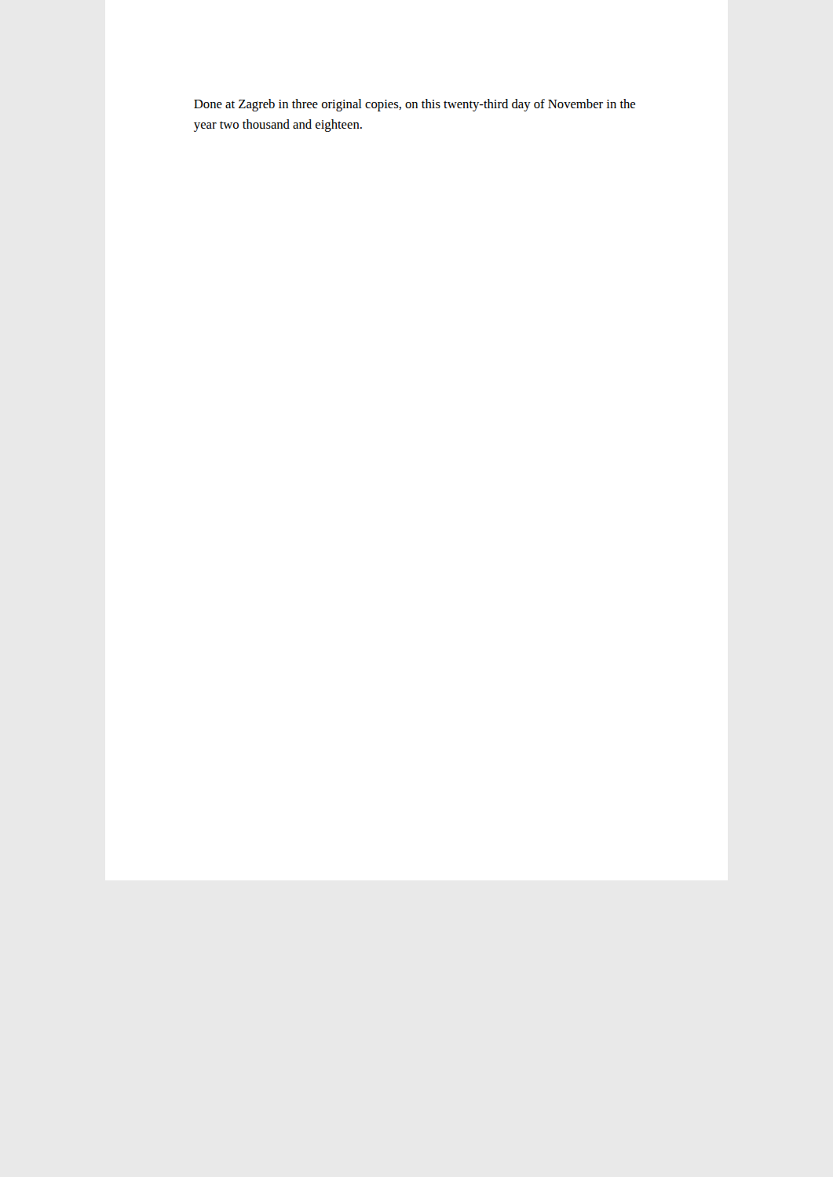Done at Zagreb in three original copies, on this twenty-third day of November in the year two thousand and eighteen.